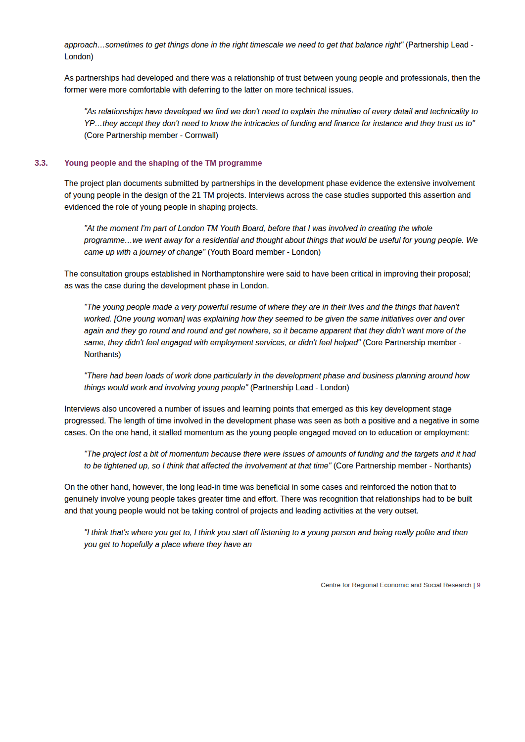approach…sometimes to get things done in the right timescale we need to get that balance right" (Partnership Lead - London)
As partnerships had developed and there was a relationship of trust between young people and professionals, then the former were more comfortable with deferring to the latter on more technical issues.
"As relationships have developed we find we don't need to explain the minutiae of every detail and technicality to YP…they accept they don't need to know the intricacies of funding and finance for instance and they trust us to" (Core Partnership member - Cornwall)
3.3. Young people and the shaping of the TM programme
The project plan documents submitted by partnerships in the development phase evidence the extensive involvement of young people in the design of the 21 TM projects. Interviews across the case studies supported this assertion and evidenced the role of young people in shaping projects.
"At the moment I'm part of London TM Youth Board, before that I was involved in creating the whole programme…we went away for a residential and thought about things that would be useful for young people. We came up with a journey of change" (Youth Board member - London)
The consultation groups established in Northamptonshire were said to have been critical in improving their proposal; as was the case during the development phase in London.
"The young people made a very powerful resume of where they are in their lives and the things that haven't worked. [One young woman] was explaining how they seemed to be given the same initiatives over and over again and they go round and round and get nowhere, so it became apparent that they didn't want more of the same, they didn't feel engaged with employment services, or didn't feel helped" (Core Partnership member - Northants)
"There had been loads of work done particularly in the development phase and business planning around how things would work and involving young people" (Partnership Lead - London)
Interviews also uncovered a number of issues and learning points that emerged as this key development stage progressed. The length of time involved in the development phase was seen as both a positive and a negative in some cases. On the one hand, it stalled momentum as the young people engaged moved on to education or employment:
"The project lost a bit of momentum because there were issues of amounts of funding and the targets and it had to be tightened up, so I think that affected the involvement at that time" (Core Partnership member - Northants)
On the other hand, however, the long lead-in time was beneficial in some cases and reinforced the notion that to genuinely involve young people takes greater time and effort. There was recognition that relationships had to be built and that young people would not be taking control of projects and leading activities at the very outset.
"I think that's where you get to, I think you start off listening to a young person and being really polite and then you get to hopefully a place where they have an
Centre for Regional Economic and Social Research | 9